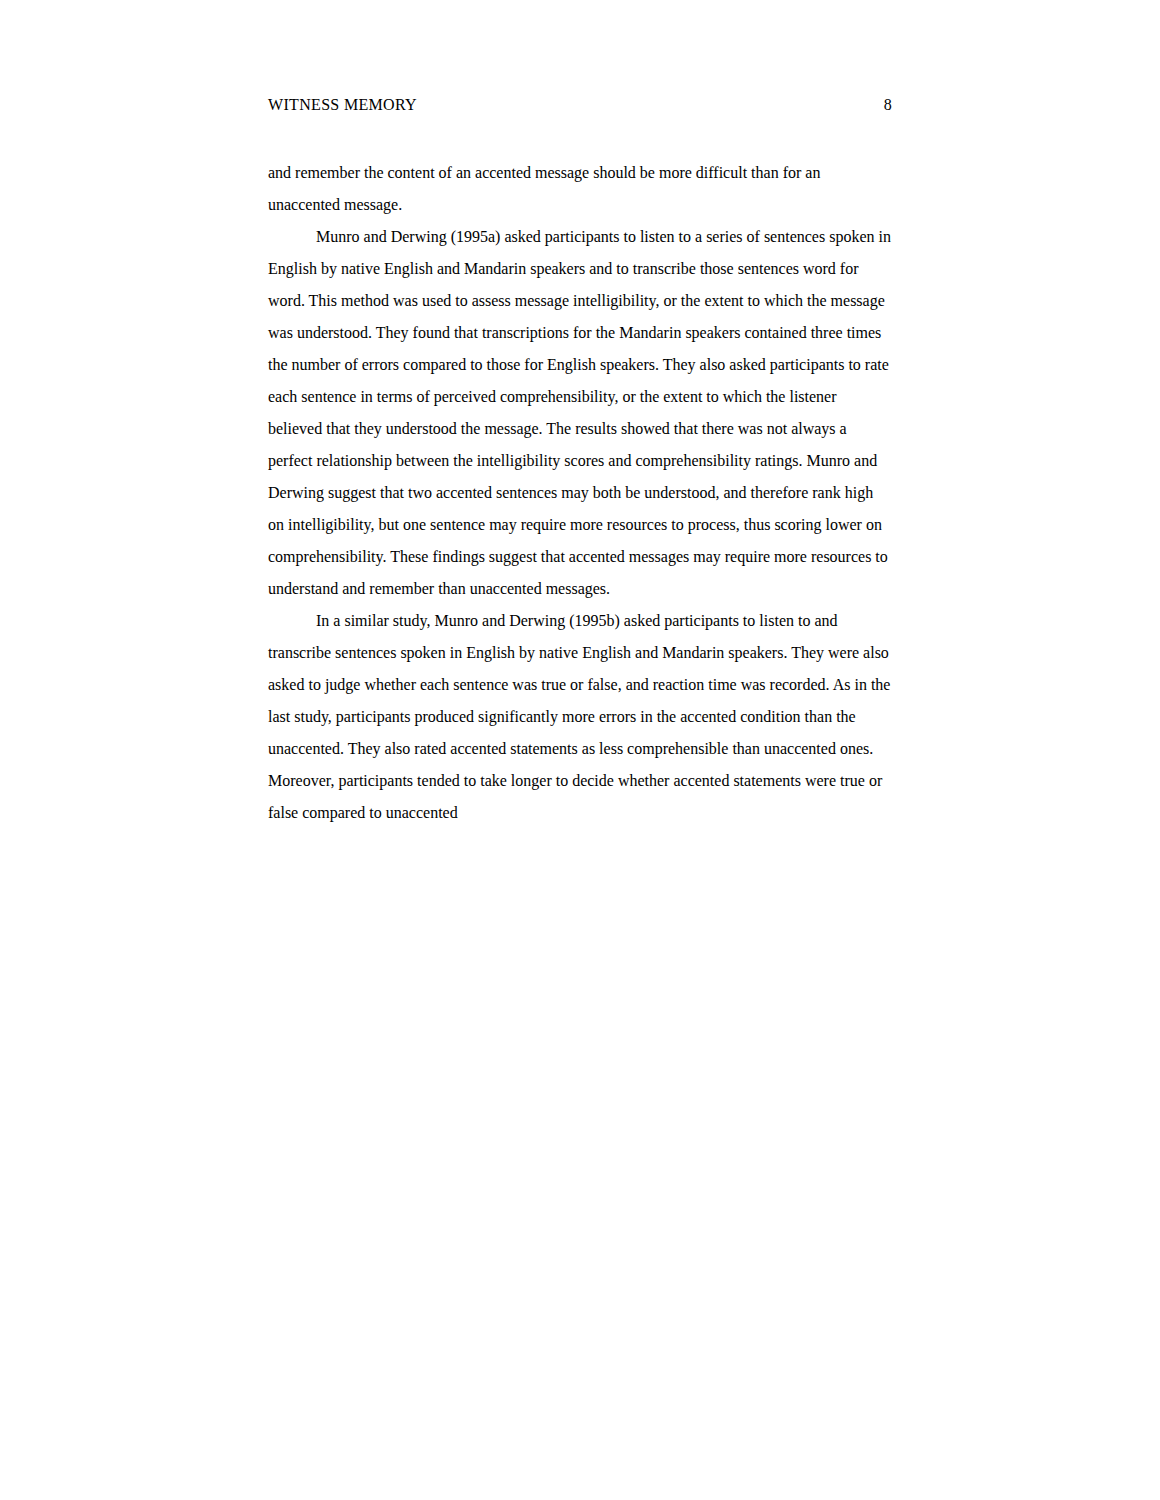Witness Memory 8
and remember the content of an accented message should be more difficult than for an unaccented message.
Munro and Derwing (1995a) asked participants to listen to a series of sentences spoken in English by native English and Mandarin speakers and to transcribe those sentences word for word. This method was used to assess message intelligibility, or the extent to which the message was understood. They found that transcriptions for the Mandarin speakers contained three times the number of errors compared to those for English speakers. They also asked participants to rate each sentence in terms of perceived comprehensibility, or the extent to which the listener believed that they understood the message. The results showed that there was not always a perfect relationship between the intelligibility scores and comprehensibility ratings. Munro and Derwing suggest that two accented sentences may both be understood, and therefore rank high on intelligibility, but one sentence may require more resources to process, thus scoring lower on comprehensibility. These findings suggest that accented messages may require more resources to understand and remember than unaccented messages.
In a similar study, Munro and Derwing (1995b) asked participants to listen to and transcribe sentences spoken in English by native English and Mandarin speakers. They were also asked to judge whether each sentence was true or false, and reaction time was recorded. As in the last study, participants produced significantly more errors in the accented condition than the unaccented. They also rated accented statements as less comprehensible than unaccented ones. Moreover, participants tended to take longer to decide whether accented statements were true or false compared to unaccented